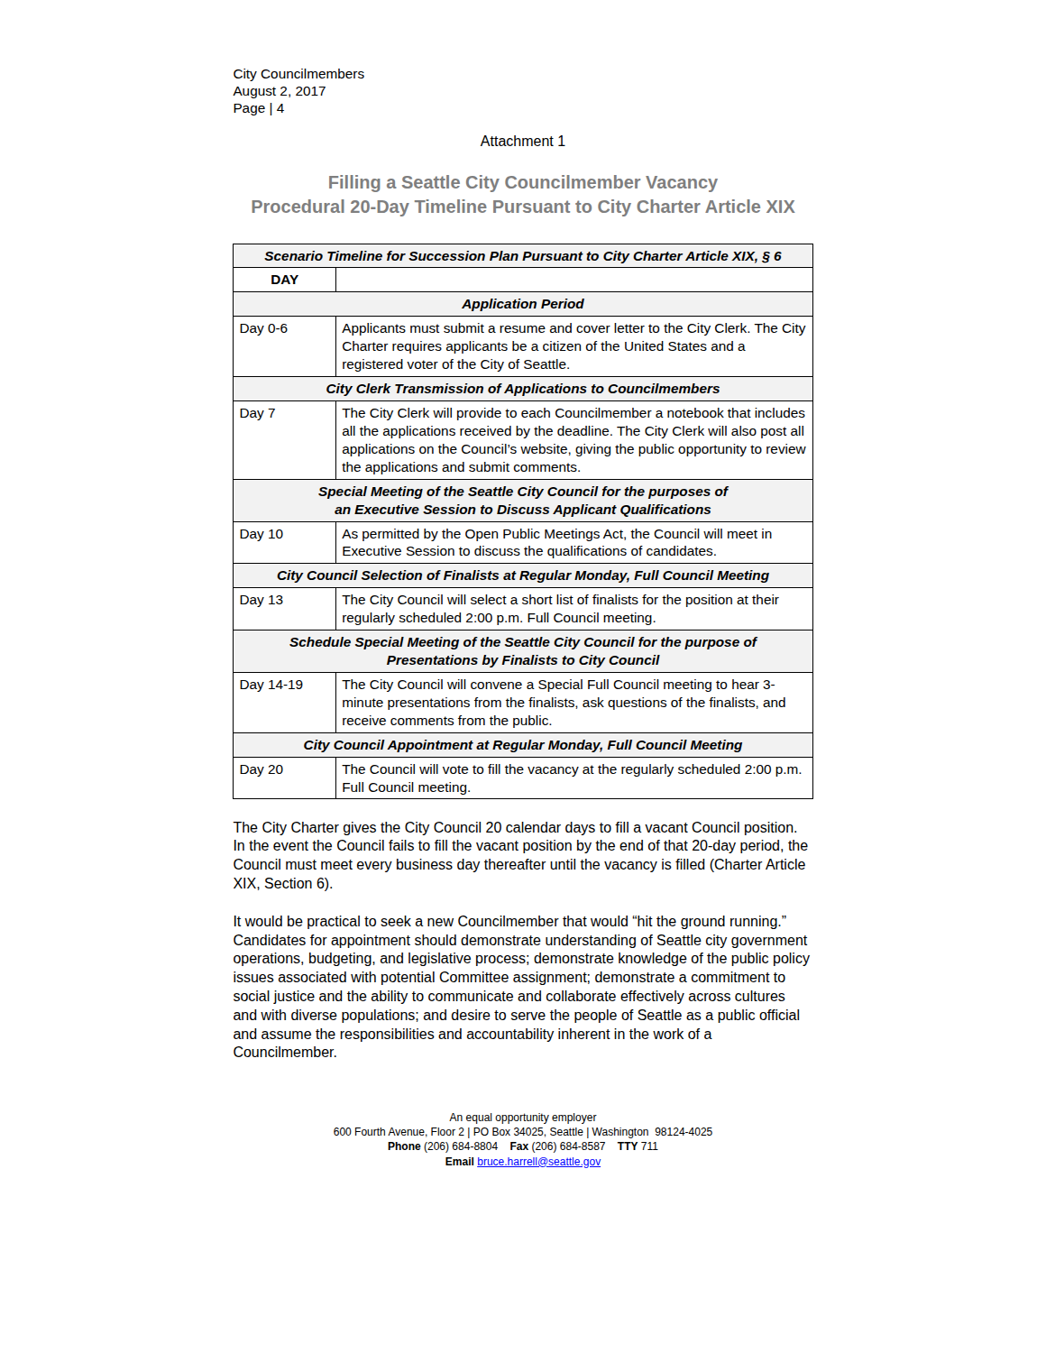City Councilmembers
August 2, 2017
Page | 4
Attachment 1
Filling a Seattle City Councilmember Vacancy Procedural 20-Day Timeline Pursuant to City Charter Article XIX
| Scenario Timeline for Succession Plan Pursuant to City Charter Article XIX, § 6 |
| DAY | |
| Application Period |
| Day 0-6 | Applicants must submit a resume and cover letter to the City Clerk. The City Charter requires applicants be a citizen of the United States and a registered voter of the City of Seattle. |
| City Clerk Transmission of Applications to Councilmembers |
| Day 7 | The City Clerk will provide to each Councilmember a notebook that includes all the applications received by the deadline. The City Clerk will also post all applications on the Council’s website, giving the public opportunity to review the applications and submit comments. |
| Special Meeting of the Seattle City Council for the purposes of an Executive Session to Discuss Applicant Qualifications |
| Day 10 | As permitted by the Open Public Meetings Act, the Council will meet in Executive Session to discuss the qualifications of candidates. |
| City Council Selection of Finalists at Regular Monday, Full Council Meeting |
| Day 13 | The City Council will select a short list of finalists for the position at their regularly scheduled 2:00 p.m. Full Council meeting. |
| Schedule Special Meeting of the Seattle City Council for the purpose of Presentations by Finalists to City Council |
| Day 14-19 | The City Council will convene a Special Full Council meeting to hear 3-minute presentations from the finalists, ask questions of the finalists, and receive comments from the public. |
| City Council Appointment at Regular Monday, Full Council Meeting |
| Day 20 | The Council will vote to fill the vacancy at the regularly scheduled 2:00 p.m. Full Council meeting. |
The City Charter gives the City Council 20 calendar days to fill a vacant Council position. In the event the Council fails to fill the vacant position by the end of that 20-day period, the Council must meet every business day thereafter until the vacancy is filled (Charter Article XIX, Section 6).
It would be practical to seek a new Councilmember that would “hit the ground running.” Candidates for appointment should demonstrate understanding of Seattle city government operations, budgeting, and legislative process; demonstrate knowledge of the public policy issues associated with potential Committee assignment; demonstrate a commitment to social justice and the ability to communicate and collaborate effectively across cultures and with diverse populations; and desire to serve the people of Seattle as a public official and assume the responsibilities and accountability inherent in the work of a Councilmember.
An equal opportunity employer
600 Fourth Avenue, Floor 2 | PO Box 34025, Seattle | Washington 98124-4025
Phone (206) 684-8804 Fax (206) 684-8587 TTY 711
Email bruce.harrell@seattle.gov